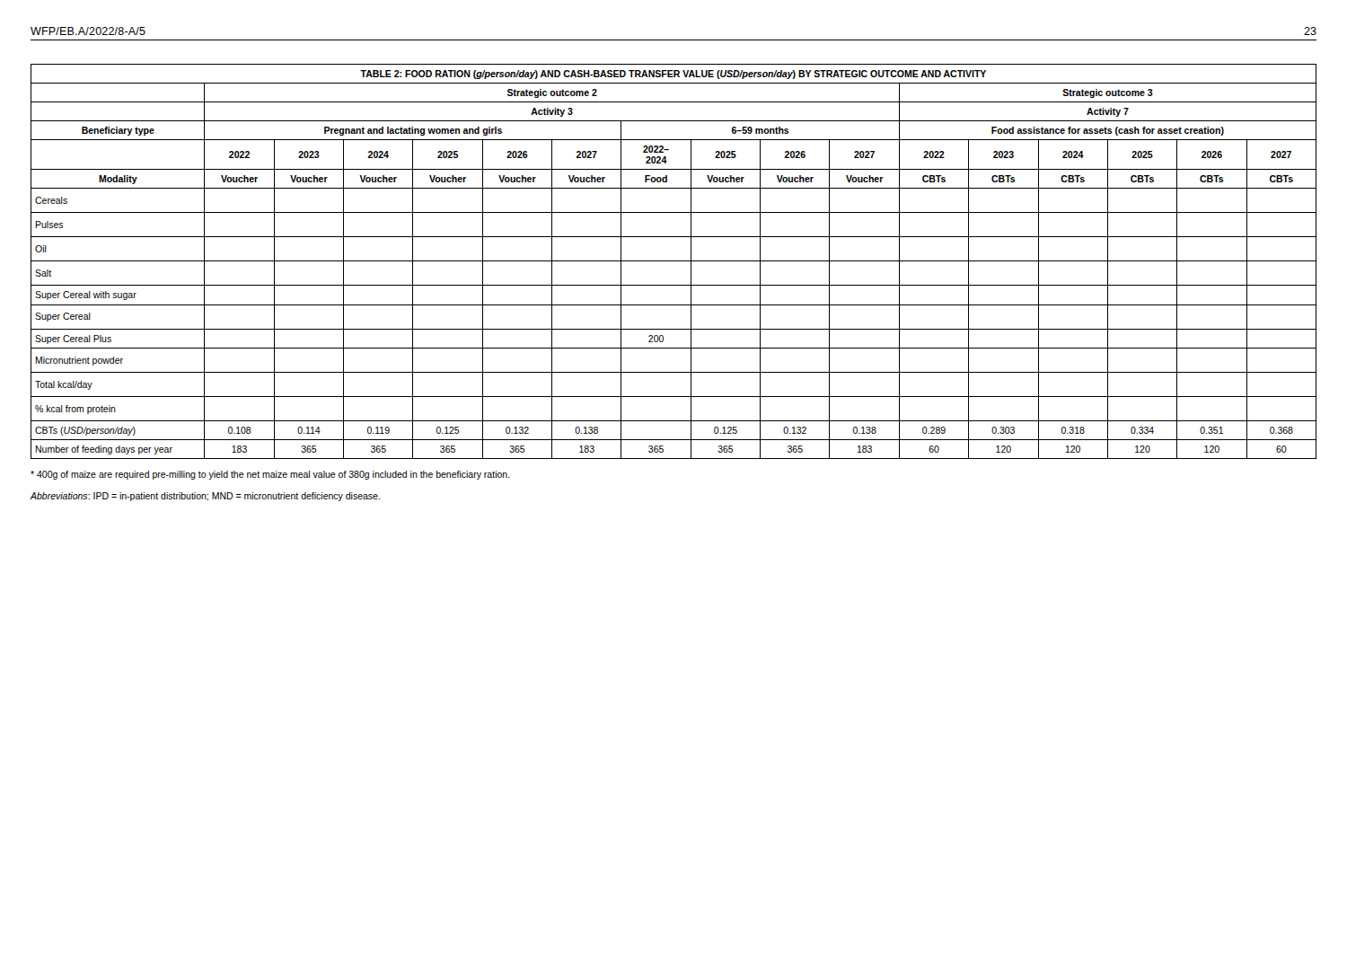WFP/EB.A/2022/8-A/5
23
| TABLE 2: FOOD RATION ( g/person/day ) AND CASH-BASED TRANSFER VALUE ( USD/person/day ) BY STRATEGIC OUTCOME AND ACTIVITY |
| | Strategic outcome 2 | Strategic outcome 3 |
| | Activity 3 | Activity 7 |
| Beneficiary type | Pregnant and lactating women and girls | 6–59 months | Food assistance for assets (cash for asset creation) |
| | 2022 | 2023 | 2024 | 2025 | 2026 | 2027 | 2022– 2024 | 2025 | 2026 | 2027 | 2022 | 2023 | 2024 | 2025 | 2026 | 2027 |
| Modality | Voucher | Voucher | Voucher | Voucher | Voucher | Voucher | Food | Voucher | Voucher | Voucher | CBTs | CBTs | CBTs | CBTs | CBTs | CBTs |
| Cereals | | | | | | | | | | | | | | | | |
| Pulses | | | | | | | | | | | | | | | | |
| Oil | | | | | | | | | | | | | | | | |
| Salt | | | | | | | | | | | | | | | | |
| Super Cereal with sugar | | | | | | | | | | | | | | | | |
| Super Cereal | | | | | | | | | | | | | | | | |
| Super Cereal Plus | | | | | | | 200 | | | | | | | | | |
| Micronutrient powder | | | | | | | | | | | | | | | | |
| Total kcal/day | | | | | | | | | | | | | | | | |
| % kcal from protein | | | | | | | | | | | | | | | | |
| CBTs ( USD/person/day ) | 0.108 | 0.114 | 0.119 | 0.125 | 0.132 | 0.138 | | 0.125 | 0.132 | 0.138 | 0.289 | 0.303 | 0.318 | 0.334 | 0.351 | 0.368 |
| Number of feeding days per year | 183 | 365 | 365 | 365 | 365 | 183 | 365 | 365 | 365 | 183 | 60 | 120 | 120 | 120 | 120 | 60 |
* 400g of maize are required pre-milling to yield the net maize meal value of 380g included in the beneficiary ration.
Abbreviations: IPD = in-patient distribution; MND = micronutrient deficiency disease.